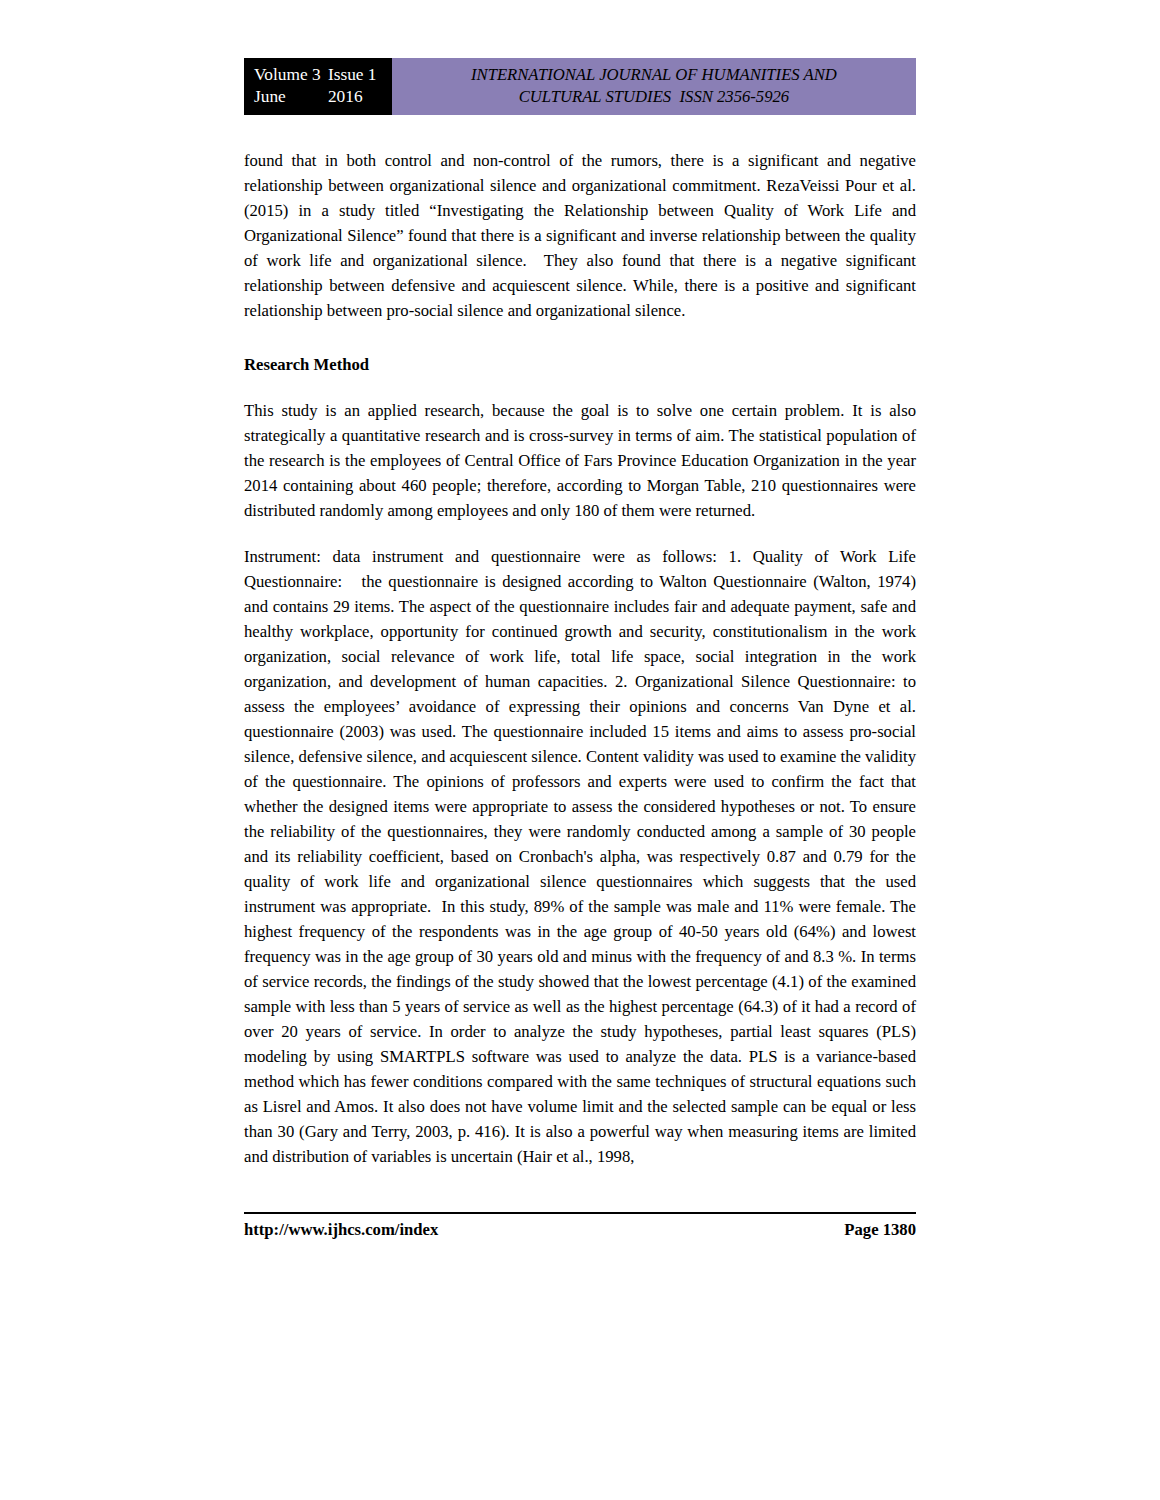| Volume 3 | Issue 1 |
| June | 2016 |
INTERNATIONAL JOURNAL OF HUMANITIES AND
CULTURAL STUDIES ISSN 2356-5926
found that in both control and non-control of the rumors, there is a significant and negative relationship between organizational silence and organizational commitment. RezaVeissi Pour et al. (2015) in a study titled “Investigating the Relationship between Quality of Work Life and Organizational Silence” found that there is a significant and inverse relationship between the quality of work life and organizational silence. They also found that there is a negative significant relationship between defensive and acquiescent silence. While, there is a positive and significant relationship between pro-social silence and organizational silence.
Research Method
This study is an applied research, because the goal is to solve one certain problem. It is also strategically a quantitative research and is cross-survey in terms of aim. The statistical population of the research is the employees of Central Office of Fars Province Education Organization in the year 2014 containing about 460 people; therefore, according to Morgan Table, 210 questionnaires were distributed randomly among employees and only 180 of them were returned.
Instrument: data instrument and questionnaire were as follows: 1. Quality of Work Life Questionnaire: the questionnaire is designed according to Walton Questionnaire (Walton, 1974) and contains 29 items. The aspect of the questionnaire includes fair and adequate payment, safe and healthy workplace, opportunity for continued growth and security, constitutionalism in the work organization, social relevance of work life, total life space, social integration in the work organization, and development of human capacities. 2. Organizational Silence Questionnaire: to assess the employees’ avoidance of expressing their opinions and concerns Van Dyne et al. questionnaire (2003) was used. The questionnaire included 15 items and aims to assess pro-social silence, defensive silence, and acquiescent silence. Content validity was used to examine the validity of the questionnaire. The opinions of professors and experts were used to confirm the fact that whether the designed items were appropriate to assess the considered hypotheses or not. To ensure the reliability of the questionnaires, they were randomly conducted among a sample of 30 people and its reliability coefficient, based on Cronbach's alpha, was respectively 0.87 and 0.79 for the quality of work life and organizational silence questionnaires which suggests that the used instrument was appropriate. In this study, 89% of the sample was male and 11% were female. The highest frequency of the respondents was in the age group of 40-50 years old (64%) and lowest frequency was in the age group of 30 years old and minus with the frequency of and 8.3 %. In terms of service records, the findings of the study showed that the lowest percentage (4.1) of the examined sample with less than 5 years of service as well as the highest percentage (64.3) of it had a record of over 20 years of service. In order to analyze the study hypotheses, partial least squares (PLS) modeling by using SMARTPLS software was used to analyze the data. PLS is a variance-based method which has fewer conditions compared with the same techniques of structural equations such as Lisrel and Amos. It also does not have volume limit and the selected sample can be equal or less than 30 (Gary and Terry, 2003, p. 416). It is also a powerful way when measuring items are limited and distribution of variables is uncertain (Hair et al., 1998,
http://www.ijhcs.com/index Page 1380